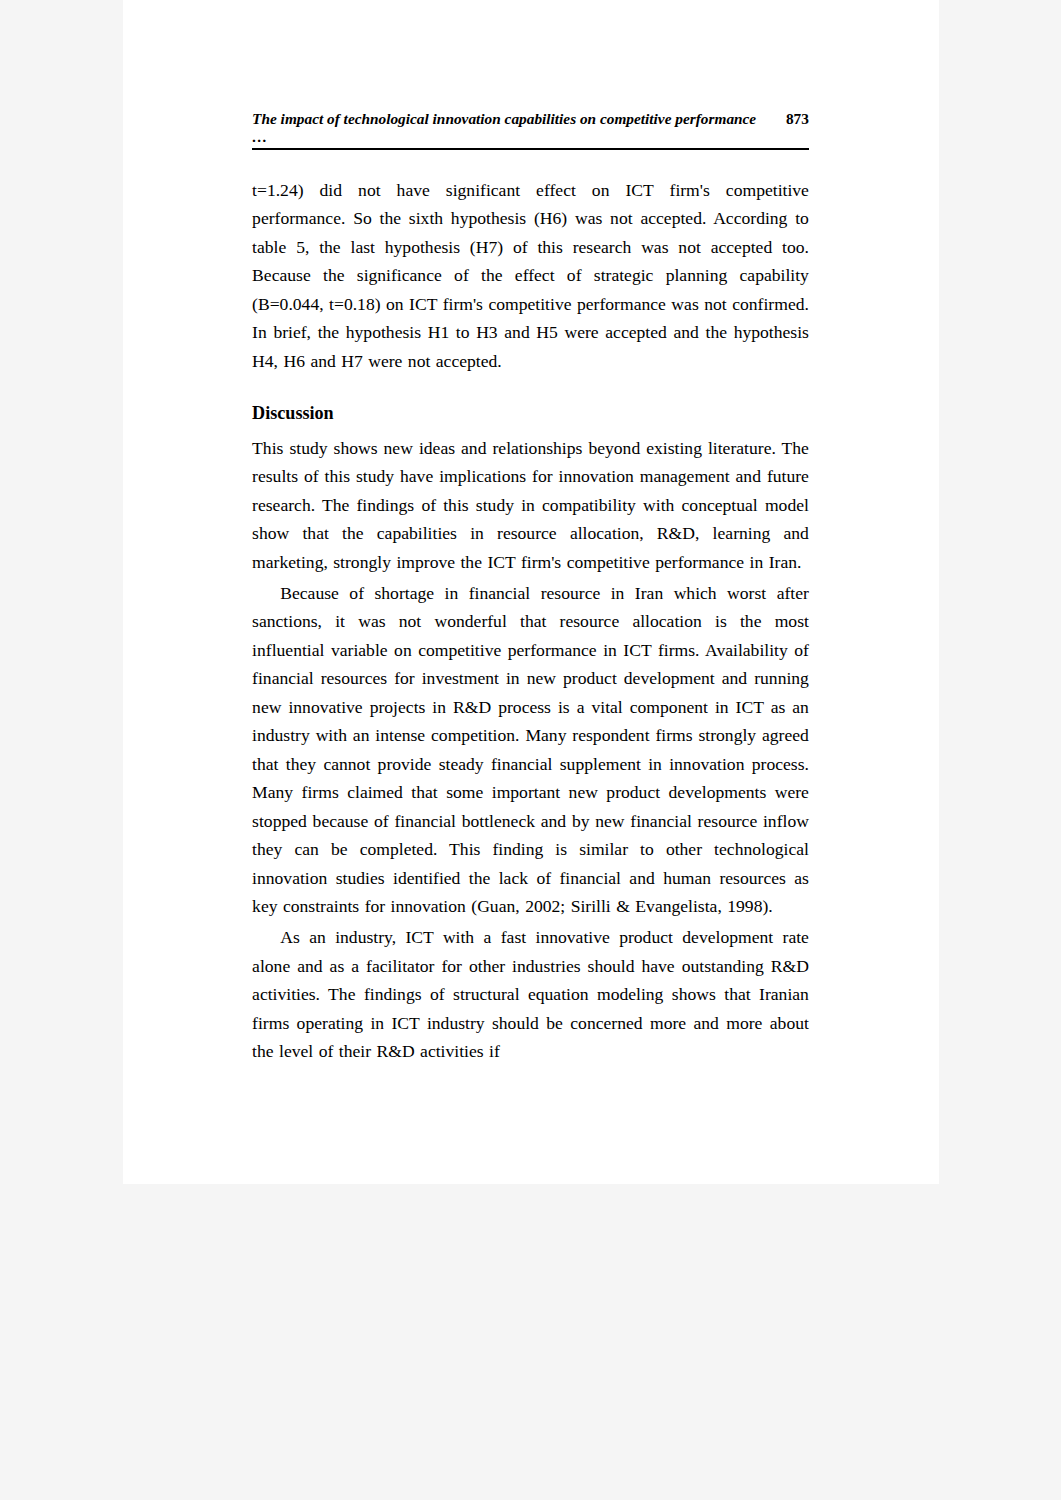The impact of technological innovation capabilities on competitive performance … 873
t=1.24) did not have significant effect on ICT firm's competitive performance. So the sixth hypothesis (H6) was not accepted. According to table 5, the last hypothesis (H7) of this research was not accepted too. Because the significance of the effect of strategic planning capability (B=0.044, t=0.18) on ICT firm's competitive performance was not confirmed. In brief, the hypothesis H1 to H3 and H5 were accepted and the hypothesis H4, H6 and H7 were not accepted.
Discussion
This study shows new ideas and relationships beyond existing literature. The results of this study have implications for innovation management and future research. The findings of this study in compatibility with conceptual model show that the capabilities in resource allocation, R&D, learning and marketing, strongly improve the ICT firm's competitive performance in Iran.
Because of shortage in financial resource in Iran which worst after sanctions, it was not wonderful that resource allocation is the most influential variable on competitive performance in ICT firms. Availability of financial resources for investment in new product development and running new innovative projects in R&D process is a vital component in ICT as an industry with an intense competition. Many respondent firms strongly agreed that they cannot provide steady financial supplement in innovation process. Many firms claimed that some important new product developments were stopped because of financial bottleneck and by new financial resource inflow they can be completed. This finding is similar to other technological innovation studies identified the lack of financial and human resources as key constraints for innovation (Guan, 2002; Sirilli & Evangelista, 1998).
As an industry, ICT with a fast innovative product development rate alone and as a facilitator for other industries should have outstanding R&D activities. The findings of structural equation modeling shows that Iranian firms operating in ICT industry should be concerned more and more about the level of their R&D activities if